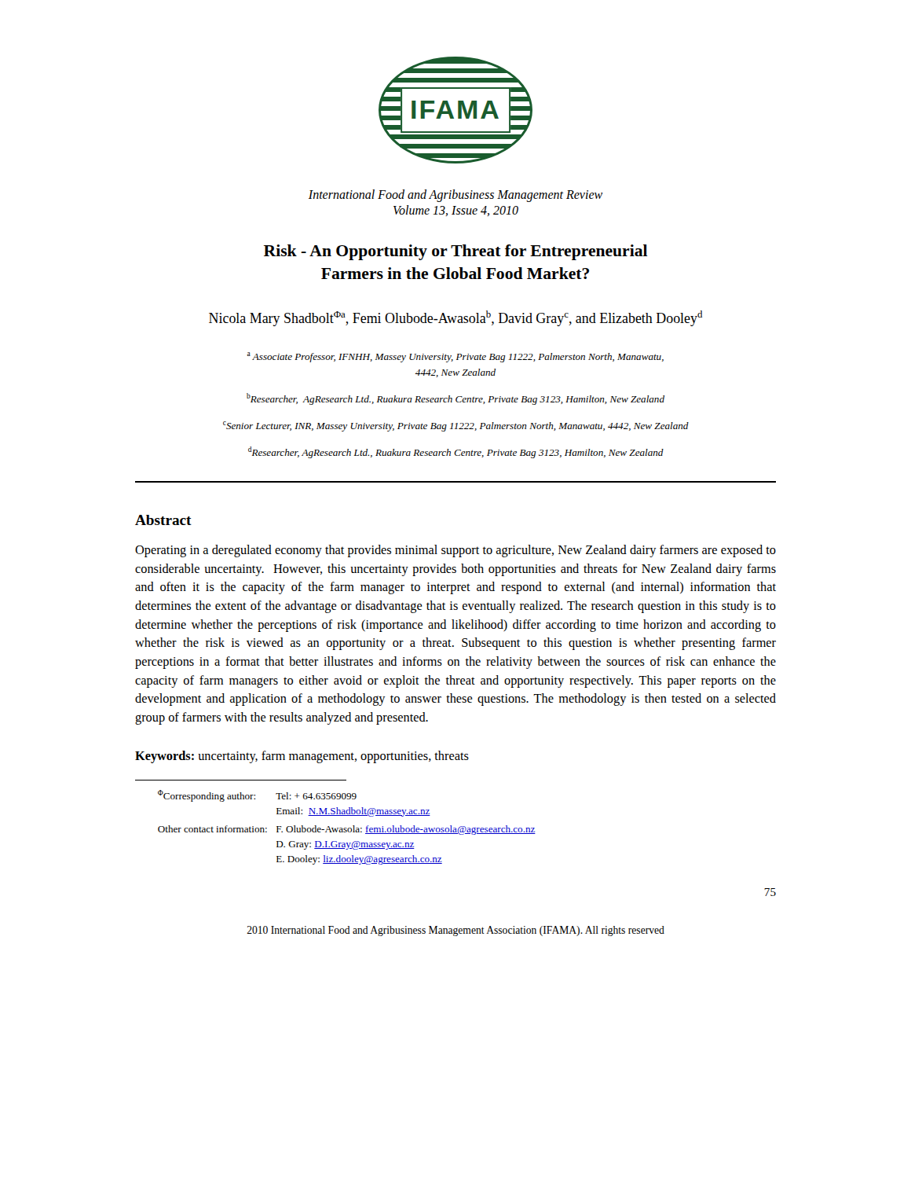International Food and Agribusiness Management Review
Volume 13, Issue 4, 2010
Risk - An Opportunity or Threat for Entrepreneurial
Farmers in the Global Food Market?
Nicola Mary ShadboltΦa, Femi Olubode-Awasolab, David Grayc, and Elizabeth Dooleyd
a Associate Professor, IFNHH, Massey University, Private Bag 11222, Palmerston North, Manawatu,
4442, New Zealand
bResearcher, AgResearch Ltd., Ruakura Research Centre, Private Bag 3123, Hamilton, New Zealand
cSenior Lecturer, INR, Massey University, Private Bag 11222, Palmerston North, Manawatu, 4442, New Zealand
dResearcher, AgResearch Ltd., Ruakura Research Centre, Private Bag 3123, Hamilton, New Zealand
Abstract
Operating in a deregulated economy that provides minimal support to agriculture, New Zealand dairy farmers are exposed to considerable uncertainty. However, this uncertainty provides both opportunities and threats for New Zealand dairy farms and often it is the capacity of the farm manager to interpret and respond to external (and internal) information that determines the extent of the advantage or disadvantage that is eventually realized. The research question in this study is to determine whether the perceptions of risk (importance and likelihood) differ according to time horizon and according to whether the risk is viewed as an opportunity or a threat. Subsequent to this question is whether presenting farmer perceptions in a format that better illustrates and informs on the relativity between the sources of risk can enhance the capacity of farm managers to either avoid or exploit the threat and opportunity respectively. This paper reports on the development and application of a methodology to answer these questions. The methodology is then tested on a selected group of farmers with the results analyzed and presented.
Keywords: uncertainty, farm management, opportunities, threats
| Φ Corresponding author: | Tel: + 64.63569099 Email: N.M.Shadbolt@massey.ac.nz |
| Other contact information: | F. Olubode-Awasola: femi.olubode-awosola@agresearch.co.nz D. Gray: D.I.Gray@massey.ac.nz E. Dooley: liz.dooley@agresearch.co.nz |
75
2010 International Food and Agribusiness Management Association (IFAMA). All rights reserved